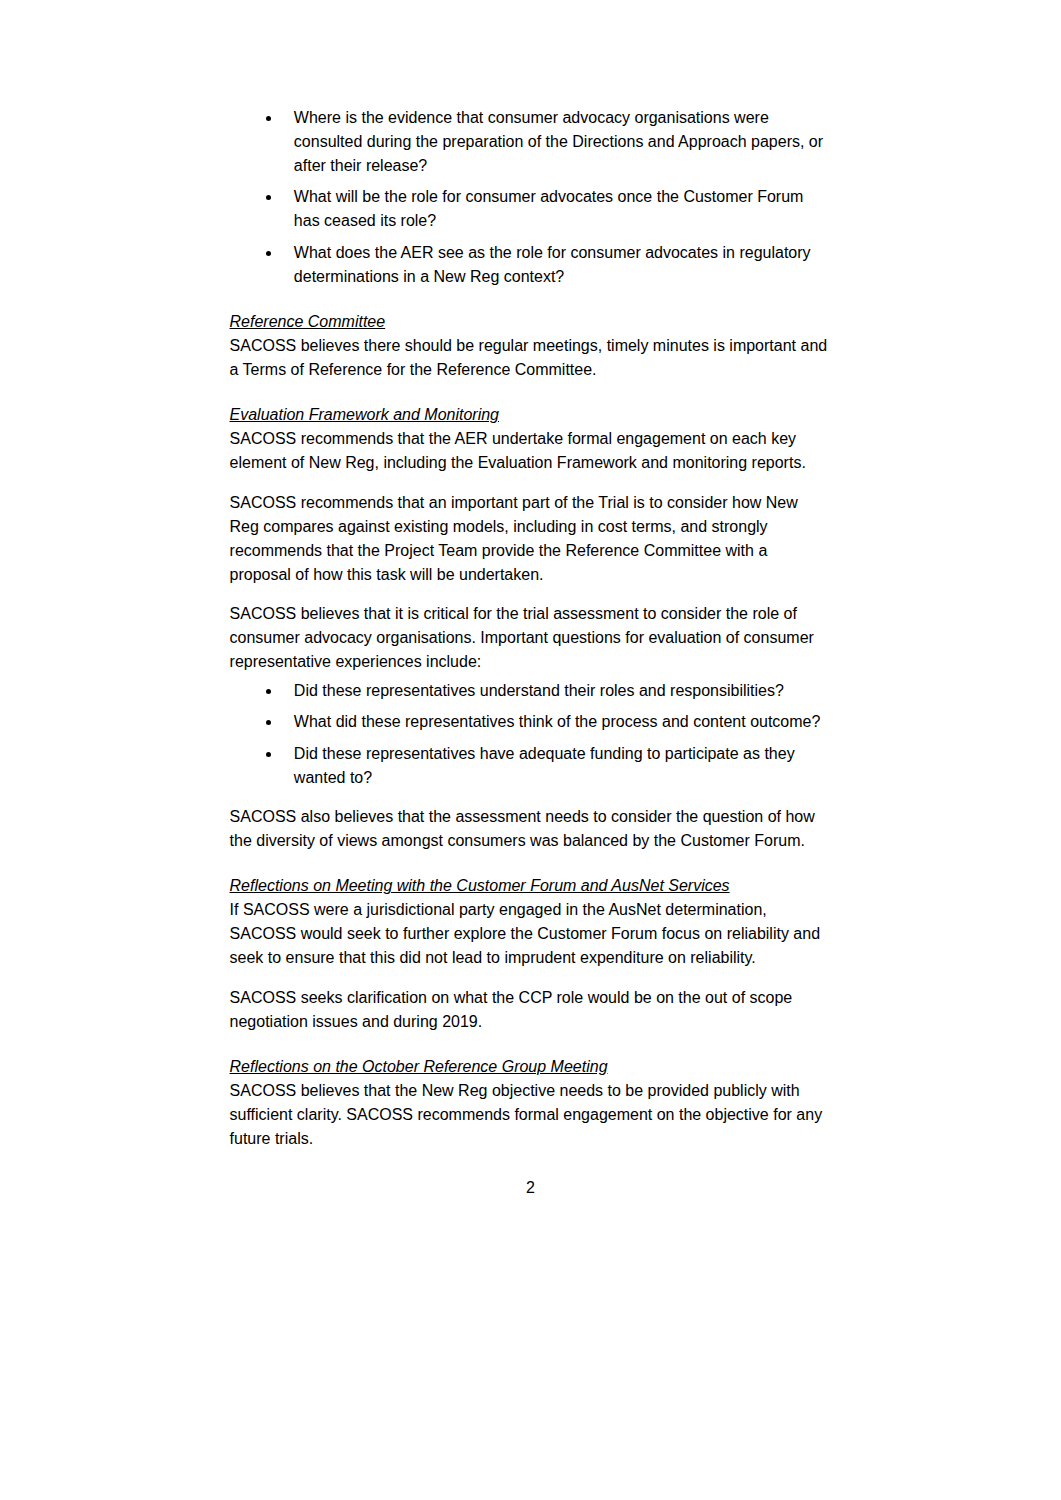Where is the evidence that consumer advocacy organisations were consulted during the preparation of the Directions and Approach papers, or after their release?
What will be the role for consumer advocates once the Customer Forum has ceased its role?
What does the AER see as the role for consumer advocates in regulatory determinations in a New Reg context?
Reference Committee
SACOSS believes there should be regular meetings, timely minutes is important and a Terms of Reference for the Reference Committee.
Evaluation Framework and Monitoring
SACOSS recommends that the AER undertake formal engagement on each key element of New Reg, including the Evaluation Framework and monitoring reports.
SACOSS recommends that an important part of the Trial is to consider how New Reg compares against existing models, including in cost terms, and strongly recommends that the Project Team provide the Reference Committee with a proposal of how this task will be undertaken.
SACOSS believes that it is critical for the trial assessment to consider the role of consumer advocacy organisations. Important questions for evaluation of consumer representative experiences include:
Did these representatives understand their roles and responsibilities?
What did these representatives think of the process and content outcome?
Did these representatives have adequate funding to participate as they wanted to?
SACOSS also believes that the assessment needs to consider the question of how the diversity of views amongst consumers was balanced by the Customer Forum.
Reflections on Meeting with the Customer Forum and AusNet Services
If SACOSS were a jurisdictional party engaged in the AusNet determination, SACOSS would seek to further explore the Customer Forum focus on reliability and seek to ensure that this did not lead to imprudent expenditure on reliability.
SACOSS seeks clarification on what the CCP role would be on the out of scope negotiation issues and during 2019.
Reflections on the October Reference Group Meeting
SACOSS believes that the New Reg objective needs to be provided publicly with sufficient clarity. SACOSS recommends formal engagement on the objective for any future trials.
2